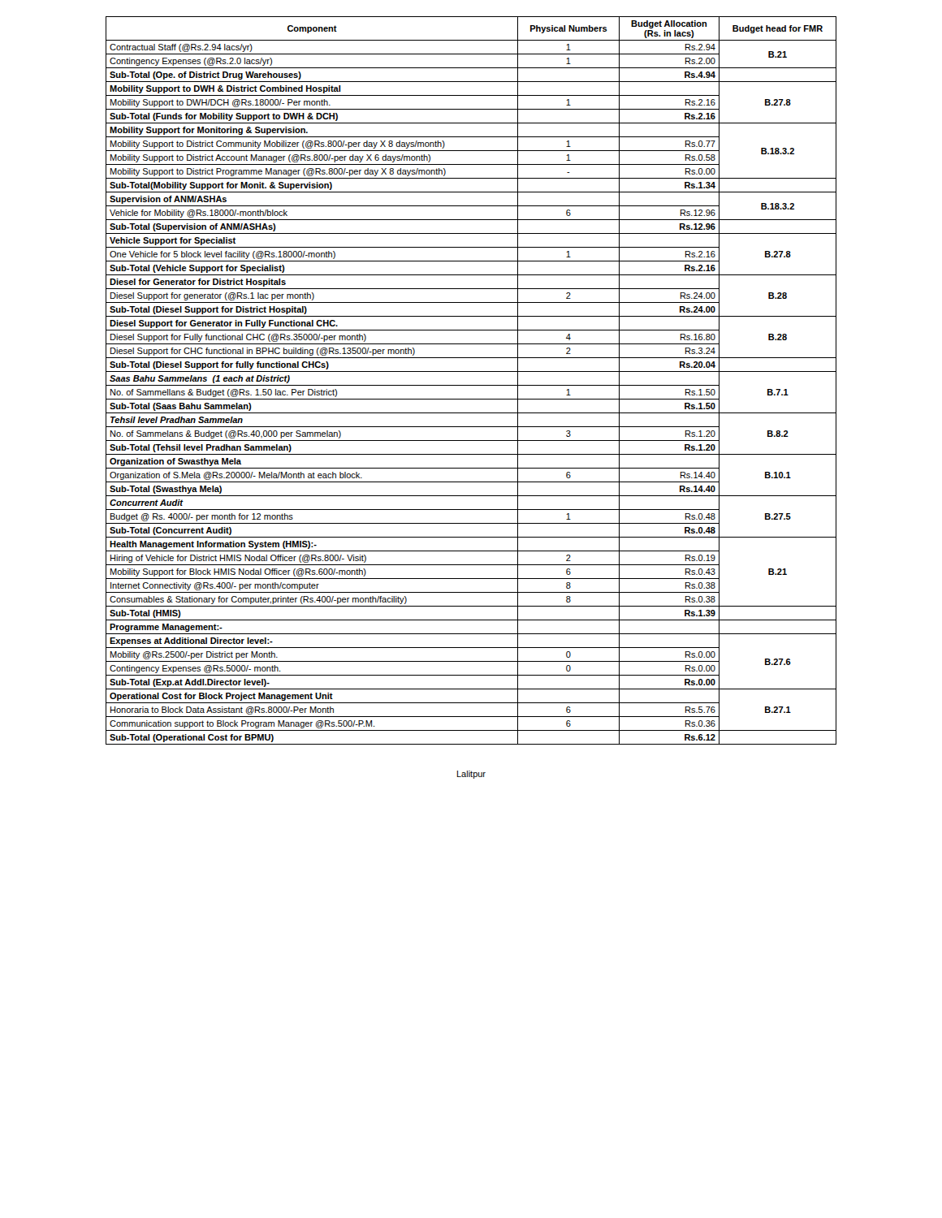| Component | Physical Numbers | Budget Allocation (Rs. in lacs) | Budget head for FMR |
| --- | --- | --- | --- |
| Contractual Staff (@Rs.2.94 lacs/yr) | 1 | Rs.2.94 | B.21 |
| Contingency Expenses (@Rs.2.0 lacs/yr) | 1 | Rs.2.00 |
| Sub-Total (Ope. of District Drug Warehouses) | | Rs.4.94 | |
| Mobility Support to DWH & District Combined Hospital | | | B.27.8 |
| Mobility Support to DWH/DCH @Rs.18000/- Per month. | 1 | Rs.2.16 |
| Sub-Total (Funds for Mobility Support to DWH & DCH) | | Rs.2.16 |
| Mobility Support for Monitoring & Supervision. | | | B.18.3.2 |
| Mobility Support to District Community Mobilizer (@Rs.800/-per day X 8 days/month) | 1 | Rs.0.77 |
| Mobility Support to District Account Manager (@Rs.800/-per day X 6 days/month) | 1 | Rs.0.58 |
| Mobility Support to District Programme Manager (@Rs.800/-per day X 8 days/month) | - | Rs.0.00 |
| Sub-Total(Mobility Support for Monit. & Supervision) | | Rs.1.34 | |
| Supervision of ANM/ASHAs | | | B.18.3.2 |
| Vehicle for Mobility @Rs.18000/-month/block | 6 | Rs.12.96 |
| Sub-Total (Supervision of ANM/ASHAs) | | Rs.12.96 | |
| Vehicle Support for Specialist | | | B.27.8 |
| One Vehicle for 5 block level facility (@Rs.18000/-month) | 1 | Rs.2.16 |
| Sub-Total (Vehicle Support for Specialist) | | Rs.2.16 |
| Diesel for Generator for District Hospitals | | | B.28 |
| Diesel Support for generator (@Rs.1 lac per month) | 2 | Rs.24.00 |
| Sub-Total (Diesel Support for District Hospital) | | Rs.24.00 |
| Diesel Support for Generator in Fully Functional CHC. | | | B.28 |
| Diesel Support for Fully functional CHC (@Rs.35000/-per month) | 4 | Rs.16.80 |
| Diesel Support for CHC functional in BPHC building (@Rs.13500/-per month) | 2 | Rs.3.24 |
| Sub-Total (Diesel Support for fully functional CHCs) | | Rs.20.04 | |
| Saas Bahu Sammelans (1 each at District) | | | B.7.1 |
| No. of Sammellans & Budget (@Rs. 1.50 lac. Per District) | 1 | Rs.1.50 |
| Sub-Total (Saas Bahu Sammelan) | | Rs.1.50 |
| Tehsil level Pradhan Sammelan | | | B.8.2 |
| No. of Sammelans & Budget (@Rs.40,000 per Sammelan) | 3 | Rs.1.20 |
| Sub-Total (Tehsil level Pradhan Sammelan) | | Rs.1.20 |
| Organization of Swasthya Mela | | | B.10.1 |
| Organization of S.Mela @Rs.20000/- Mela/Month at each block. | 6 | Rs.14.40 |
| Sub-Total (Swasthya Mela) | | Rs.14.40 |
| Concurrent Audit | | | B.27.5 |
| Budget @ Rs. 4000/- per month for 12 months | 1 | Rs.0.48 |
| Sub-Total (Concurrent Audit) | | Rs.0.48 |
| Health Management Information System (HMIS):- | | | B.21 |
| Hiring of Vehicle for District HMIS Nodal Officer (@Rs.800/- Visit) | 2 | Rs.0.19 |
| Mobility Support for Block HMIS Nodal Officer (@Rs.600/-month) | 6 | Rs.0.43 |
| Internet Connectivity @Rs.400/- per month/computer | 8 | Rs.0.38 |
| Consumables & Stationary for Computer,printer (Rs.400/-per month/facility) | 8 | Rs.0.38 |
| Sub-Total (HMIS) | | Rs.1.39 | |
| Programme Management:- | | | |
| Expenses at Additional Director level:- | | | B.27.6 |
| Mobility @Rs.2500/-per District per Month. | 0 | Rs.0.00 |
| Contingency Expenses @Rs.5000/- month. | 0 | Rs.0.00 |
| Sub-Total (Exp.at Addl.Director level)- | | Rs.0.00 |
| Operational Cost for Block Project Management Unit | | | B.27.1 |
| Honoraria to Block Data Assistant @Rs.8000/-Per Month | 6 | Rs.5.76 |
| Communication support to Block Program Manager @Rs.500/-P.M. | 6 | Rs.0.36 |
| Sub-Total (Operational Cost for BPMU) | | Rs.6.12 | |
Lalitpur